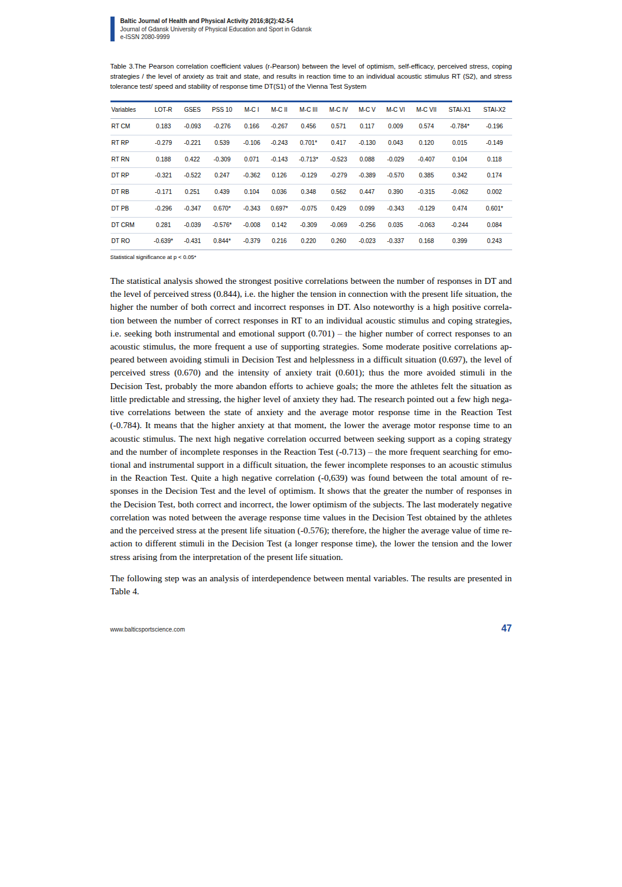Baltic Journal of Health and Physical Activity 2016;8(2):42-54
Journal of Gdansk University of Physical Education and Sport in Gdansk
e-ISSN 2080-9999
Table 3.The Pearson correlation coefficient values (r-Pearson) between the level of optimism, self-efficacy, perceived stress, coping strategies / the level of anxiety as trait and state, and results in reaction time to an individual acoustic stimulus RT (S2), and stress tolerance test/ speed and stability of response time DT(S1) of the Vienna Test System
| Variables | LOT-R | GSES | PSS 10 | M-C I | M-C II | M-C III | M-C IV | M-C V | M-C VI | M-C VII | STAI-X1 | STAI-X2 |
| --- | --- | --- | --- | --- | --- | --- | --- | --- | --- | --- | --- | --- |
| RT CM | 0.183 | -0.093 | -0.276 | 0.166 | -0.267 | 0.456 | 0.571 | 0.117 | 0.009 | 0.574 | -0.784* | -0.196 |
| RT RP | -0.279 | -0.221 | 0.539 | -0.106 | -0.243 | 0.701* | 0.417 | -0.130 | 0.043 | 0.120 | 0.015 | -0.149 |
| RT RN | 0.188 | 0.422 | -0.309 | 0.071 | -0.143 | -0.713* | -0.523 | 0.088 | -0.029 | -0.407 | 0.104 | 0.118 |
| DT RP | -0.321 | -0.522 | 0.247 | -0.362 | 0.126 | -0.129 | -0.279 | -0.389 | -0.570 | 0.385 | 0.342 | 0.174 |
| DT RB | -0.171 | 0.251 | 0.439 | 0.104 | 0.036 | 0.348 | 0.562 | 0.447 | 0.390 | -0.315 | -0.062 | 0.002 |
| DT PB | -0.296 | -0.347 | 0.670* | -0.343 | 0.697* | -0.075 | 0.429 | 0.099 | -0.343 | -0.129 | 0.474 | 0.601* |
| DT CRM | 0.281 | -0.039 | -0.576* | -0.008 | 0.142 | -0.309 | -0.069 | -0.256 | 0.035 | -0.063 | -0.244 | 0.084 |
| DT RO | -0.639* | -0.431 | 0.844* | -0.379 | 0.216 | 0.220 | 0.260 | -0.023 | -0.337 | 0.168 | 0.399 | 0.243 |
Statistical significance at p < 0.05*
The statistical analysis showed the strongest positive correlations between the number of responses in DT and the level of perceived stress (0.844), i.e. the higher the tension in connection with the present life situation, the higher the number of both correct and incorrect responses in DT. Also noteworthy is a high positive correlation between the number of correct responses in RT to an individual acoustic stimulus and coping strategies, i.e. seeking both instrumental and emotional support (0.701) – the higher number of correct responses to an acoustic stimulus, the more frequent a use of supporting strategies. Some moderate positive correlations appeared between avoiding stimuli in Decision Test and helplessness in a difficult situation (0.697), the level of perceived stress (0.670) and the intensity of anxiety trait (0.601); thus the more avoided stimuli in the Decision Test, probably the more abandon efforts to achieve goals; the more the athletes felt the situation as little predictable and stressing, the higher level of anxiety they had. The research pointed out a few high negative correlations between the state of anxiety and the average motor response time in the Reaction Test (-0.784). It means that the higher anxiety at that moment, the lower the average motor response time to an acoustic stimulus. The next high negative correlation occurred between seeking support as a coping strategy and the number of incomplete responses in the Reaction Test (-0.713) – the more frequent searching for emotional and instrumental support in a difficult situation, the fewer incomplete responses to an acoustic stimulus in the Reaction Test. Quite a high negative correlation (-0,639) was found between the total amount of responses in the Decision Test and the level of optimism. It shows that the greater the number of responses in the Decision Test, both correct and incorrect, the lower optimism of the subjects. The last moderately negative correlation was noted between the average response time values in the Decision Test obtained by the athletes and the perceived stress at the present life situation (-0.576); therefore, the higher the average value of time reaction to different stimuli in the Decision Test (a longer response time), the lower the tension and the lower stress arising from the interpretation of the present life situation.
The following step was an analysis of interdependence between mental variables. The results are presented in Table 4.
www.balticsportscience.com
47